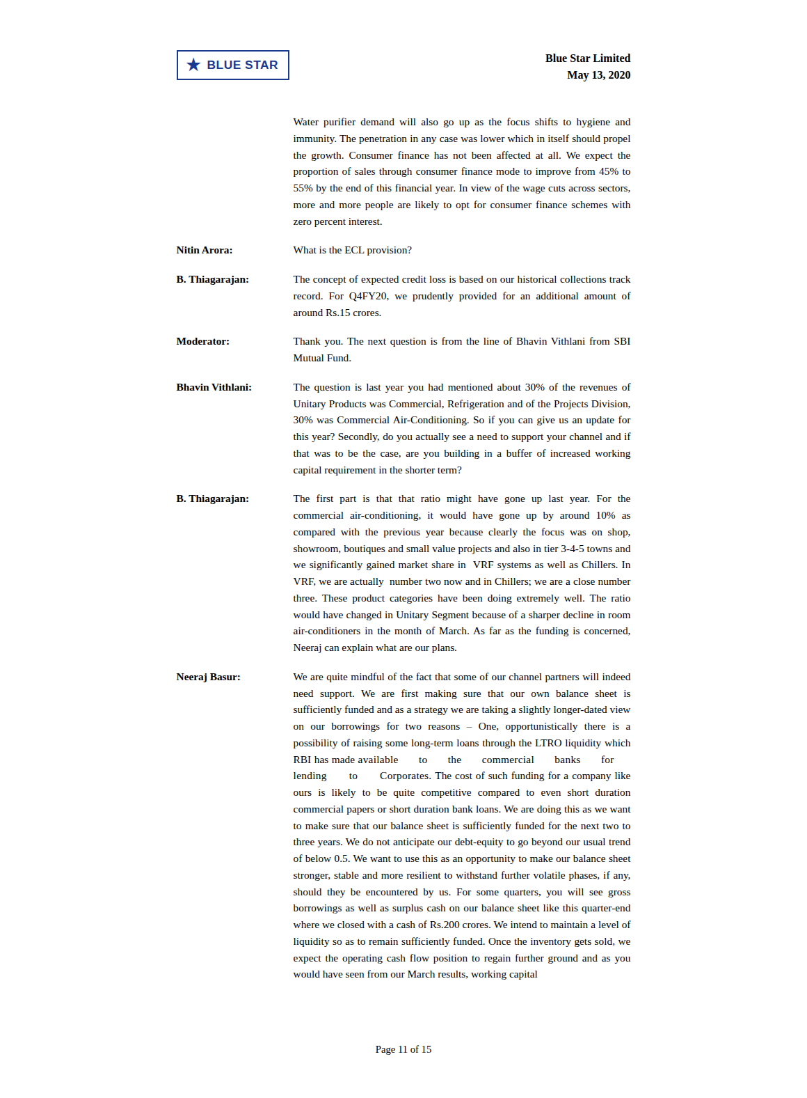★ BLUE STAR
Blue Star Limited
May 13, 2020
| | Water purifier demand will also go up as the focus shifts to hygiene and immunity. The penetration in any case was lower which in itself should propel the growth. Consumer finance has not been affected at all. We expect the proportion of sales through consumer finance mode to improve from 45% to 55% by the end of this financial year. In view of the wage cuts across sectors, more and more people are likely to opt for consumer finance schemes with zero percent interest. |
| Nitin Arora: | What is the ECL provision? |
| B. Thiagarajan: | The concept of expected credit loss is based on our historical collections track record. For Q4FY20, we prudently provided for an additional amount of around Rs.15 crores. |
| Moderator: | Thank you. The next question is from the line of Bhavin Vithlani from SBI Mutual Fund. |
| Bhavin Vithlani: | The question is last year you had mentioned about 30% of the revenues of Unitary Products was Commercial, Refrigeration and of the Projects Division, 30% was Commercial Air-Conditioning. So if you can give us an update for this year? Secondly, do you actually see a need to support your channel and if that was to be the case, are you building in a buffer of increased working capital requirement in the shorter term? |
| B. Thiagarajan: | The first part is that that ratio might have gone up last year. For the commercial air-conditioning, it would have gone up by around 10% as compared with the previous year because clearly the focus was on shop, showroom, boutiques and small value projects and also in tier 3-4-5 towns and we significantly gained market share in VRF systems as well as Chillers. In VRF, we are actually number two now and in Chillers; we are a close number three. These product categories have been doing extremely well. The ratio would have changed in Unitary Segment because of a sharper decline in room air-conditioners in the month of March. As far as the funding is concerned, Neeraj can explain what are our plans. |
| Neeraj Basur: | We are quite mindful of the fact that some of our channel partners will indeed need support. We are first making sure that our own balance sheet is sufficiently funded and as a strategy we are taking a slightly longer-dated view on our borrowings for two reasons – One, opportunistically there is a possibility of raising some long-term loans through the LTRO liquidity which RBI has made available to the commercial banks for lending to Corporates. The cost of such funding for a company like ours is likely to be quite competitive compared to even short duration commercial papers or short duration bank loans. We are doing this as we want to make sure that our balance sheet is sufficiently funded for the next two to three years. We do not anticipate our debt-equity to go beyond our usual trend of below 0.5. We want to use this as an opportunity to make our balance sheet stronger, stable and more resilient to withstand further volatile phases, if any, should they be encountered by us. For some quarters, you will see gross borrowings as well as surplus cash on our balance sheet like this quarter-end where we closed with a cash of Rs.200 crores. We intend to maintain a level of liquidity so as to remain sufficiently funded. Once the inventory gets sold, we expect the operating cash flow position to regain further ground and as you would have seen from our March results, working capital |
Page 11 of 15